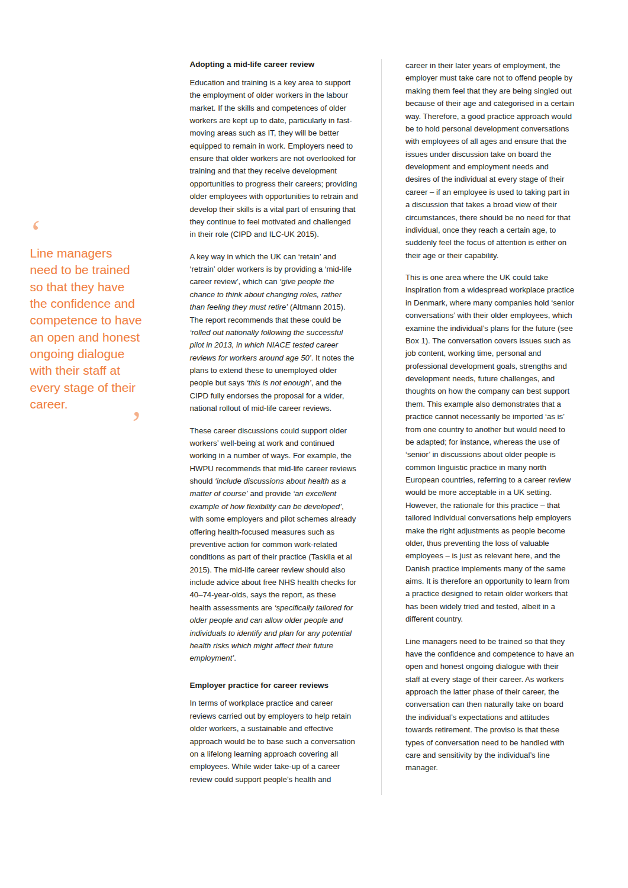‘ Line managers need to be trained so that they have the confidence and competence to have an open and honest ongoing dialogue with their staff at every stage of their career. ’
Adopting a mid-life career review
Education and training is a key area to support the employment of older workers in the labour market. If the skills and competences of older workers are kept up to date, particularly in fast-moving areas such as IT, they will be better equipped to remain in work. Employers need to ensure that older workers are not overlooked for training and that they receive development opportunities to progress their careers; providing older employees with opportunities to retrain and develop their skills is a vital part of ensuring that they continue to feel motivated and challenged in their role (CIPD and ILC-UK 2015).
A key way in which the UK can ‘retain’ and ‘retrain’ older workers is by providing a ‘mid-life career review’, which can ‘give people the chance to think about changing roles, rather than feeling they must retire’ (Altmann 2015). The report recommends that these could be ‘rolled out nationally following the successful pilot in 2013, in which NIACE tested career reviews for workers around age 50’. It notes the plans to extend these to unemployed older people but says ‘this is not enough’, and the CIPD fully endorses the proposal for a wider, national rollout of mid-life career reviews.
These career discussions could support older workers’ well-being at work and continued working in a number of ways. For example, the HWPU recommends that mid-life career reviews should ‘include discussions about health as a matter of course’ and provide ‘an excellent example of how flexibility can be developed’, with some employers and pilot schemes already offering health-focused measures such as preventive action for common work-related conditions as part of their practice (Taskila et al 2015). The mid-life career review should also include advice about free NHS health checks for 40–74-year-olds, says the report, as these health assessments are ‘specifically tailored for older people and can allow older people and individuals to identify and plan for any potential health risks which might affect their future employment’.
Employer practice for career reviews
In terms of workplace practice and career reviews carried out by employers to help retain older workers, a sustainable and effective approach would be to base such a conversation on a lifelong learning approach covering all employees. While wider take-up of a career review could support people’s health and
career in their later years of employment, the employer must take care not to offend people by making them feel that they are being singled out because of their age and categorised in a certain way. Therefore, a good practice approach would be to hold personal development conversations with employees of all ages and ensure that the issues under discussion take on board the development and employment needs and desires of the individual at every stage of their career – if an employee is used to taking part in a discussion that takes a broad view of their circumstances, there should be no need for that individual, once they reach a certain age, to suddenly feel the focus of attention is either on their age or their capability.
This is one area where the UK could take inspiration from a widespread workplace practice in Denmark, where many companies hold ‘senior conversations’ with their older employees, which examine the individual’s plans for the future (see Box 1). The conversation covers issues such as job content, working time, personal and professional development goals, strengths and development needs, future challenges, and thoughts on how the company can best support them. This example also demonstrates that a practice cannot necessarily be imported ‘as is’ from one country to another but would need to be adapted; for instance, whereas the use of ‘senior’ in discussions about older people is common linguistic practice in many north European countries, referring to a career review would be more acceptable in a UK setting. However, the rationale for this practice – that tailored individual conversations help employers make the right adjustments as people become older, thus preventing the loss of valuable employees – is just as relevant here, and the Danish practice implements many of the same aims. It is therefore an opportunity to learn from a practice designed to retain older workers that has been widely tried and tested, albeit in a different country.
Line managers need to be trained so that they have the confidence and competence to have an open and honest ongoing dialogue with their staff at every stage of their career. As workers approach the latter phase of their career, the conversation can then naturally take on board the individual’s expectations and attitudes towards retirement. The proviso is that these types of conversation need to be handled with care and sensitivity by the individual’s line manager.